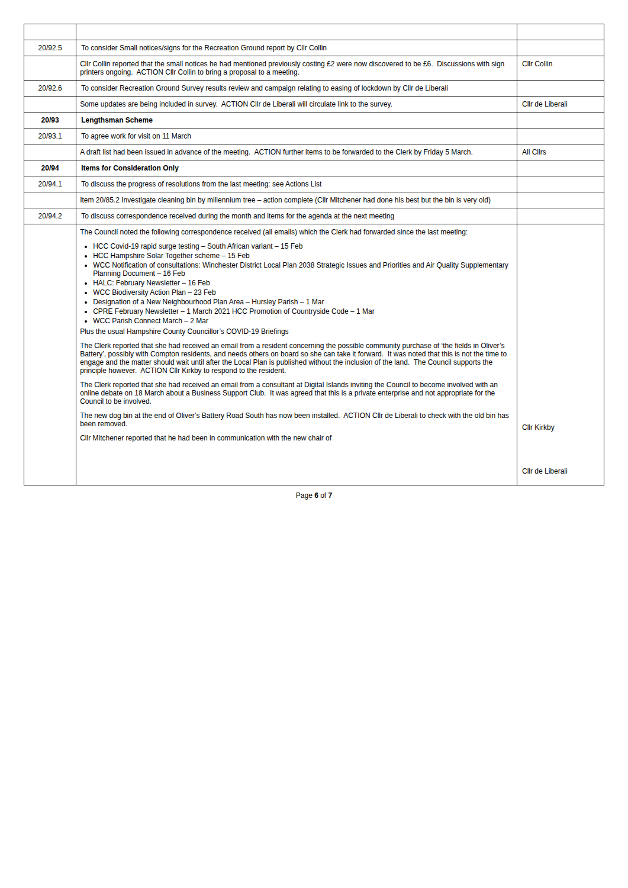| 20/92.5 | To consider Small notices/signs for the Recreation Ground report by Cllr Collin | |
| | Cllr Collin reported that the small notices he had mentioned previously costing £2 were now discovered to be £6. Discussions with sign printers ongoing. ACTION Cllr Collin to bring a proposal to a meeting. | Cllr Collin |
| 20/92.6 | To consider Recreation Ground Survey results review and campaign relating to easing of lockdown by Cllr de Liberali | |
| | Some updates are being included in survey. ACTION Cllr de Liberali will circulate link to the survey. | Cllr de Liberali |
| 20/93 | Lengthsman Scheme | |
| 20/93.1 | To agree work for visit on 11 March | |
| | A draft list had been issued in advance of the meeting. ACTION further items to be forwarded to the Clerk by Friday 5 March. | All Cllrs |
| 20/94 | Items for Consideration Only | |
| 20/94.1 | To discuss the progress of resolutions from the last meeting: see Actions List | |
| | Item 20/85.2 Investigate cleaning bin by millennium tree – action complete (Cllr Mitchener had done his best but the bin is very old) | |
| 20/94.2 | To discuss correspondence received during the month and items for the agenda at the next meeting | |
| | The Council noted the following correspondence received (all emails) which the Clerk had forwarded since the last meeting: HCC Covid-19 rapid surge testing – South African variant – 15 Feb HCC Hampshire Solar Together scheme – 15 Feb WCC Notification of consultations: Winchester District Local Plan 2038 Strategic Issues and Priorities and Air Quality Supplementary Planning Document – 16 Feb HALC: February Newsletter – 16 Feb WCC Biodiversity Action Plan – 23 Feb Designation of a New Neighbourhood Plan Area – Hursley Parish – 1 Mar CPRE February Newsletter – 1 March 2021 HCC Promotion of Countryside Code – 1 Mar WCC Parish Connect March – 2 Mar Plus the usual Hampshire County Councillor’s COVID-19 Briefings The Clerk reported that she had received an email from a resident concerning the possible community purchase of ‘the fields in Oliver’s Battery’, possibly with Compton residents, and needs others on board so she can take it forward. It was noted that this is not the time to engage and the matter should wait until after the Local Plan is published without the inclusion of the land. The Council supports the principle however. ACTION Cllr Kirkby to respond to the resident. The Clerk reported that she had received an email from a consultant at Digital Islands inviting the Council to become involved with an online debate on 18 March about a Business Support Club. It was agreed that this is a private enterprise and not appropriate for the Council to be involved. The new dog bin at the end of Oliver’s Battery Road South has now been installed. ACTION Cllr de Liberali to check with the old bin has been removed. Cllr Mitchener reported that he had been in communication with the new chair of | Cllr Kirkby Cllr de Liberali |
Page 6 of 7